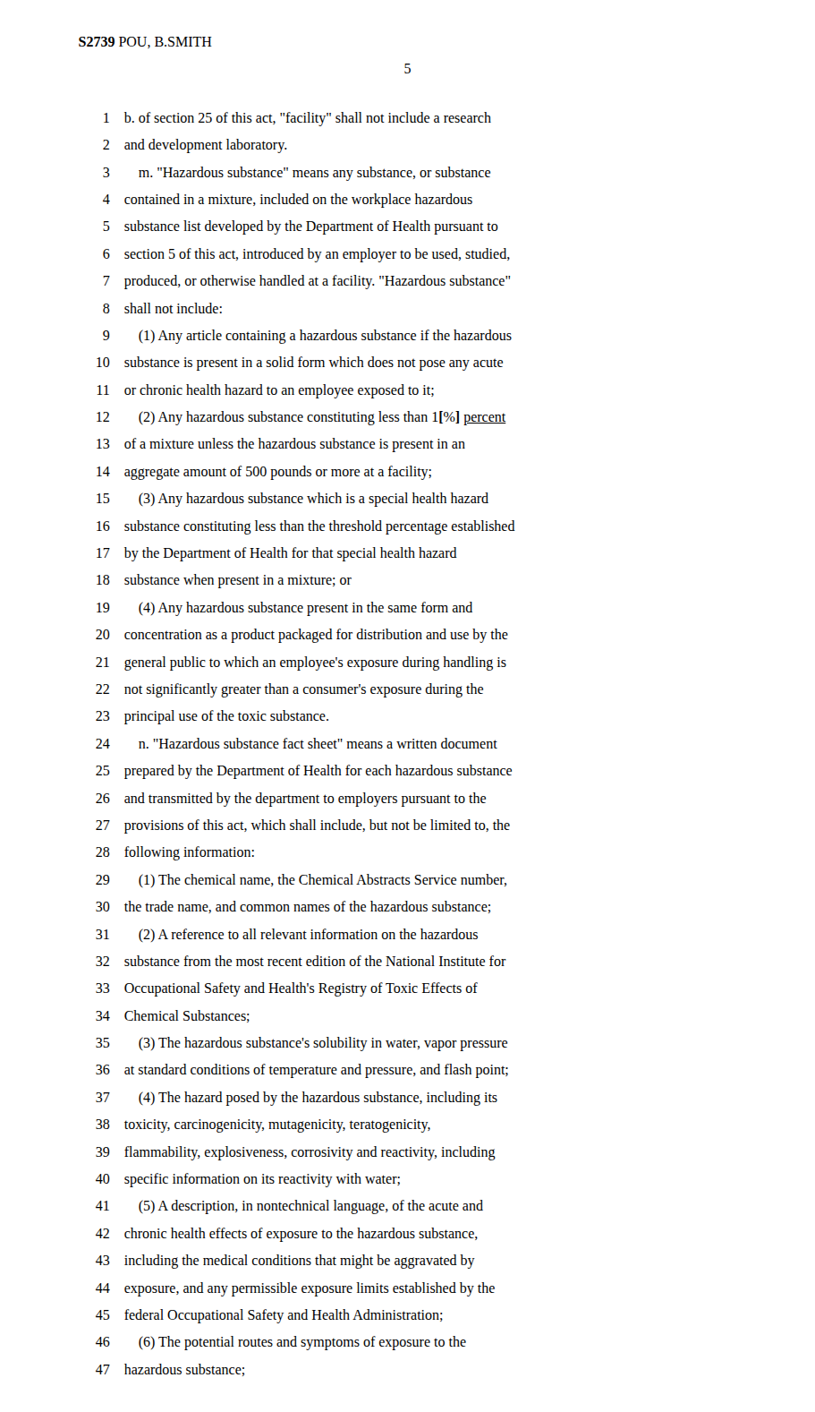S2739 POU, B.SMITH
5
b. of section 25 of this act, "facility" shall not include a research
and development laboratory.
m. "Hazardous substance" means any substance, or substance
contained in a mixture, included on the workplace hazardous
substance list developed by the Department of Health pursuant to
section 5 of this act, introduced by an employer to be used, studied,
produced, or otherwise handled at a facility. "Hazardous substance"
shall not include:
(1) Any article containing a hazardous substance if the hazardous
substance is present in a solid form which does not pose any acute
or chronic health hazard to an employee exposed to it;
(2) Any hazardous substance constituting less than 1[%] percent
of a mixture unless the hazardous substance is present in an
aggregate amount of 500 pounds or more at a facility;
(3) Any hazardous substance which is a special health hazard
substance constituting less than the threshold percentage established
by the Department of Health for that special health hazard
substance when present in a mixture; or
(4) Any hazardous substance present in the same form and
concentration as a product packaged for distribution and use by the
general public to which an employee's exposure during handling is
not significantly greater than a consumer's exposure during the
principal use of the toxic substance.
n. "Hazardous substance fact sheet" means a written document
prepared by the Department of Health for each hazardous substance
and transmitted by the department to employers pursuant to the
provisions of this act, which shall include, but not be limited to, the
following information:
(1) The chemical name, the Chemical Abstracts Service number,
the trade name, and common names of the hazardous substance;
(2) A reference to all relevant information on the hazardous
substance from the most recent edition of the National Institute for
Occupational Safety and Health's Registry of Toxic Effects of
Chemical Substances;
(3) The hazardous substance's solubility in water, vapor pressure
at standard conditions of temperature and pressure, and flash point;
(4) The hazard posed by the hazardous substance, including its
toxicity, carcinogenicity, mutagenicity, teratogenicity,
flammability, explosiveness, corrosivity and reactivity, including
specific information on its reactivity with water;
(5) A description, in nontechnical language, of the acute and
chronic health effects of exposure to the hazardous substance,
including the medical conditions that might be aggravated by
exposure, and any permissible exposure limits established by the
federal Occupational Safety and Health Administration;
(6) The potential routes and symptoms of exposure to the
hazardous substance;